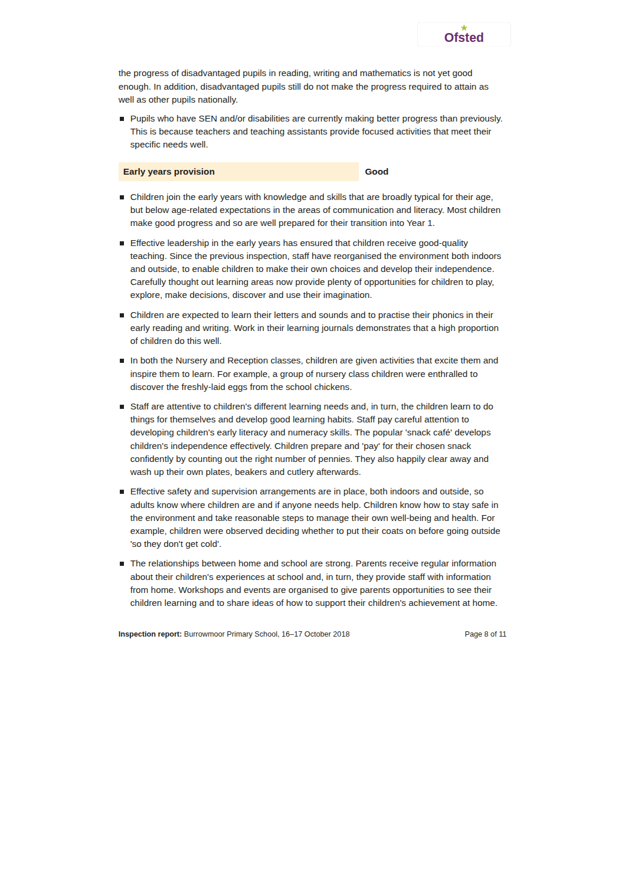Ofsted
the progress of disadvantaged pupils in reading, writing and mathematics is not yet good enough. In addition, disadvantaged pupils still do not make the progress required to attain as well as other pupils nationally.
Pupils who have SEN and/or disabilities are currently making better progress than previously. This is because teachers and teaching assistants provide focused activities that meet their specific needs well.
Early years provision
Good
Children join the early years with knowledge and skills that are broadly typical for their age, but below age-related expectations in the areas of communication and literacy. Most children make good progress and so are well prepared for their transition into Year 1.
Effective leadership in the early years has ensured that children receive good-quality teaching. Since the previous inspection, staff have reorganised the environment both indoors and outside, to enable children to make their own choices and develop their independence. Carefully thought out learning areas now provide plenty of opportunities for children to play, explore, make decisions, discover and use their imagination.
Children are expected to learn their letters and sounds and to practise their phonics in their early reading and writing. Work in their learning journals demonstrates that a high proportion of children do this well.
In both the Nursery and Reception classes, children are given activities that excite them and inspire them to learn. For example, a group of nursery class children were enthralled to discover the freshly-laid eggs from the school chickens.
Staff are attentive to children's different learning needs and, in turn, the children learn to do things for themselves and develop good learning habits. Staff pay careful attention to developing children's early literacy and numeracy skills. The popular 'snack café' develops children's independence effectively. Children prepare and 'pay' for their chosen snack confidently by counting out the right number of pennies. They also happily clear away and wash up their own plates, beakers and cutlery afterwards.
Effective safety and supervision arrangements are in place, both indoors and outside, so adults know where children are and if anyone needs help. Children know how to stay safe in the environment and take reasonable steps to manage their own well-being and health. For example, children were observed deciding whether to put their coats on before going outside 'so they don't get cold'.
The relationships between home and school are strong. Parents receive regular information about their children's experiences at school and, in turn, they provide staff with information from home. Workshops and events are organised to give parents opportunities to see their children learning and to share ideas of how to support their children's achievement at home.
Inspection report: Burrowmoor Primary School, 16–17 October 2018
Page 8 of 11